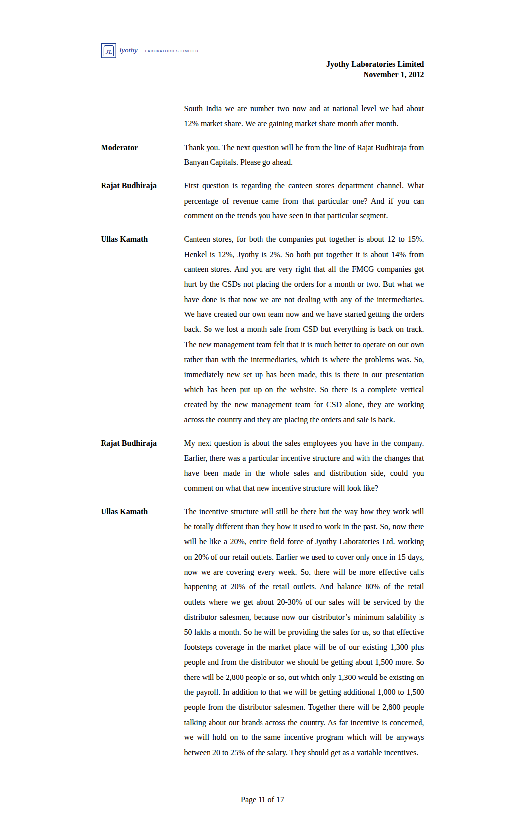JL Jyothy LABORATORIES LIMITED
Jyothy Laboratories Limited
November 1, 2012
| | South India we are number two now and at national level we had about 12% market share. We are gaining market share month after month. |
| Moderator | Thank you. The next question will be from the line of Rajat Budhiraja from Banyan Capitals. Please go ahead. |
| Rajat Budhiraja | First question is regarding the canteen stores department channel. What percentage of revenue came from that particular one? And if you can comment on the trends you have seen in that particular segment. |
| Ullas Kamath | Canteen stores, for both the companies put together is about 12 to 15%. Henkel is 12%, Jyothy is 2%. So both put together it is about 14% from canteen stores. And you are very right that all the FMCG companies got hurt by the CSDs not placing the orders for a month or two. But what we have done is that now we are not dealing with any of the intermediaries. We have created our own team now and we have started getting the orders back. So we lost a month sale from CSD but everything is back on track. The new management team felt that it is much better to operate on our own rather than with the intermediaries, which is where the problems was. So, immediately new set up has been made, this is there in our presentation which has been put up on the website. So there is a complete vertical created by the new management team for CSD alone, they are working across the country and they are placing the orders and sale is back. |
| Rajat Budhiraja | My next question is about the sales employees you have in the company. Earlier, there was a particular incentive structure and with the changes that have been made in the whole sales and distribution side, could you comment on what that new incentive structure will look like? |
| Ullas Kamath | The incentive structure will still be there but the way how they work will be totally different than they how it used to work in the past. So, now there will be like a 20%, entire field force of Jyothy Laboratories Ltd. working on 20% of our retail outlets. Earlier we used to cover only once in 15 days, now we are covering every week. So, there will be more effective calls happening at 20% of the retail outlets. And balance 80% of the retail outlets where we get about 20-30% of our sales will be serviced by the distributor salesmen, because now our distributor’s minimum salability is 50 lakhs a month. So he will be providing the sales for us, so that effective footsteps coverage in the market place will be of our existing 1,300 plus people and from the distributor we should be getting about 1,500 more. So there will be 2,800 people or so, out which only 1,300 would be existing on the payroll. In addition to that we will be getting additional 1,000 to 1,500 people from the distributor salesmen. Together there will be 2,800 people talking about our brands across the country. As far incentive is concerned, we will hold on to the same incentive program which will be anyways between 20 to 25% of the salary. They should get as a variable incentives. |
Page 11 of 17